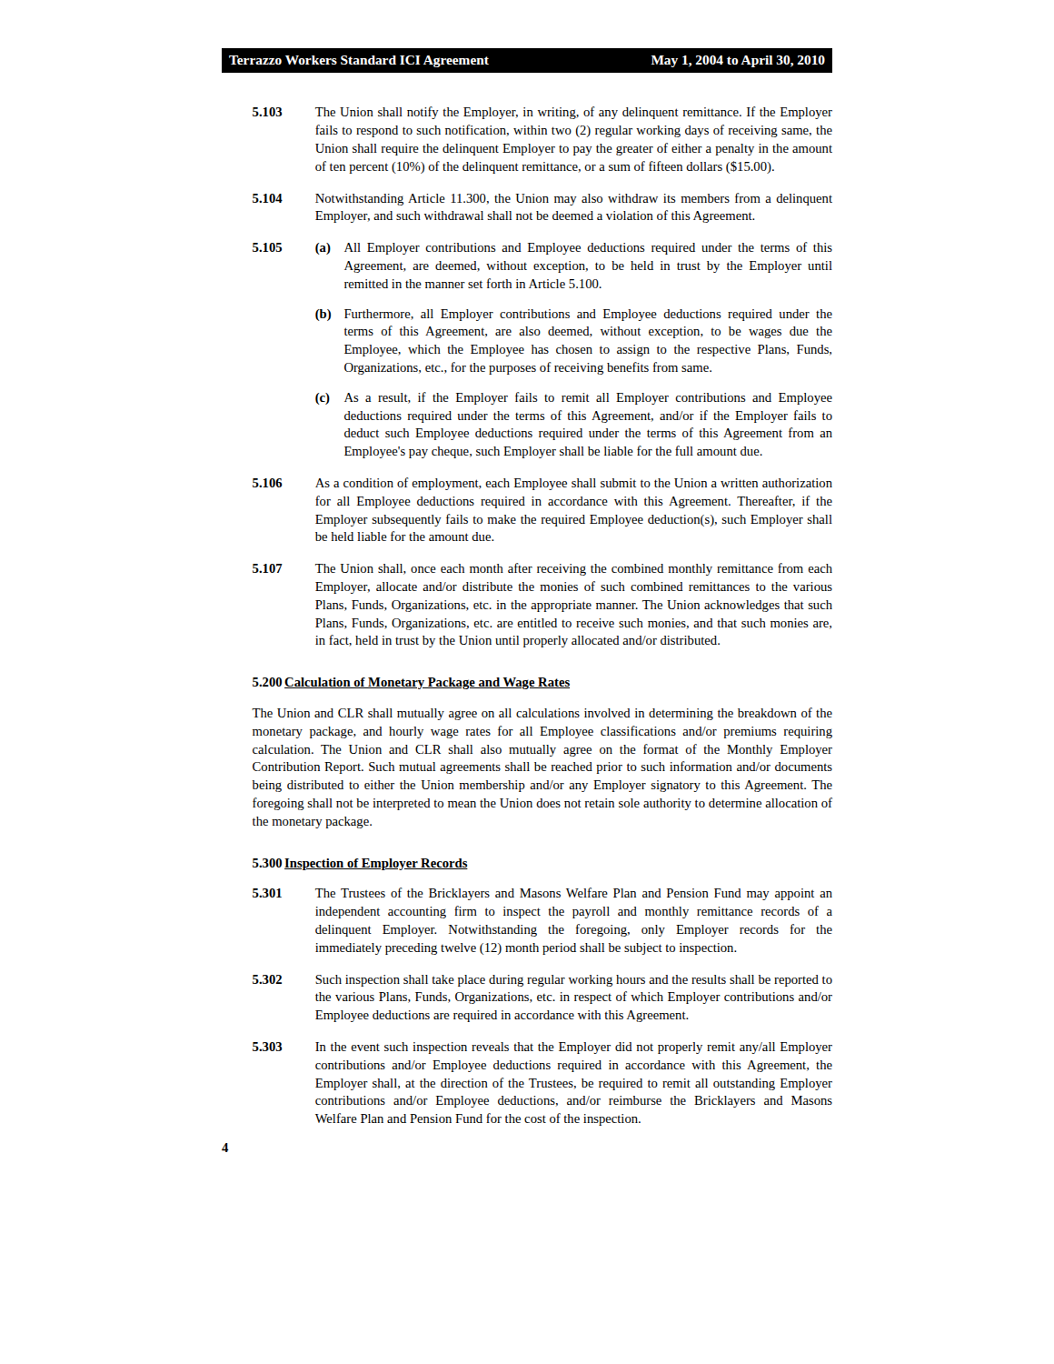Terrazzo Workers Standard ICI Agreement May 1, 2004 to April 30, 2010
5.103
The Union shall notify the Employer, in writing, of any delinquent remittance. If the Employer fails to respond to such notification, within two (2) regular working days of receiving same, the Union shall require the delinquent Employer to pay the greater of either a penalty in the amount of ten percent (10%) of the delinquent remittance, or a sum of fifteen dollars ($15.00).
5.104
Notwithstanding Article 11.300, the Union may also withdraw its members from a delinquent Employer, and such withdrawal shall not be deemed a violation of this Agreement.
5.105
(a)
All Employer contributions and Employee deductions required under the terms of this Agreement, are deemed, without exception, to be held in trust by the Employer until remitted in the manner set forth in Article 5.100.
(b)
Furthermore, all Employer contributions and Employee deductions required under the terms of this Agreement, are also deemed, without exception, to be wages due the Employee, which the Employee has chosen to assign to the respective Plans, Funds, Organizations, etc., for the purposes of receiving benefits from same.
(c)
As a result, if the Employer fails to remit all Employer contributions and Employee deductions required under the terms of this Agreement, and/or if the Employer fails to deduct such Employee deductions required under the terms of this Agreement from an Employee's pay cheque, such Employer shall be liable for the full amount due.
5.106
As a condition of employment, each Employee shall submit to the Union a written authorization for all Employee deductions required in accordance with this Agreement. Thereafter, if the Employer subsequently fails to make the required Employee deduction(s), such Employer shall be held liable for the amount due.
5.107
The Union shall, once each month after receiving the combined monthly remittance from each Employer, allocate and/or distribute the monies of such combined remittances to the various Plans, Funds, Organizations, etc. in the appropriate manner. The Union acknowledges that such Plans, Funds, Organizations, etc. are entitled to receive such monies, and that such monies are, in fact, held in trust by the Union until properly allocated and/or distributed.
5.200
Calculation of Monetary Package and Wage Rates
The Union and CLR shall mutually agree on all calculations involved in determining the breakdown of the monetary package, and hourly wage rates for all Employee classifications and/or premiums requiring calculation. The Union and CLR shall also mutually agree on the format of the Monthly Employer Contribution Report. Such mutual agreements shall be reached prior to such information and/or documents being distributed to either the Union membership and/or any Employer signatory to this Agreement. The foregoing shall not be interpreted to mean the Union does not retain sole authority to determine allocation of the monetary package.
5.300
Inspection of Employer Records
5.301
The Trustees of the Bricklayers and Masons Welfare Plan and Pension Fund may appoint an independent accounting firm to inspect the payroll and monthly remittance records of a delinquent Employer. Notwithstanding the foregoing, only Employer records for the immediately preceding twelve (12) month period shall be subject to inspection.
5.302
Such inspection shall take place during regular working hours and the results shall be reported to the various Plans, Funds, Organizations, etc. in respect of which Employer contributions and/or Employee deductions are required in accordance with this Agreement.
5.303
In the event such inspection reveals that the Employer did not properly remit any/all Employer contributions and/or Employee deductions required in accordance with this Agreement, the Employer shall, at the direction of the Trustees, be required to remit all outstanding Employer contributions and/or Employee deductions, and/or reimburse the Bricklayers and Masons Welfare Plan and Pension Fund for the cost of the inspection.
4